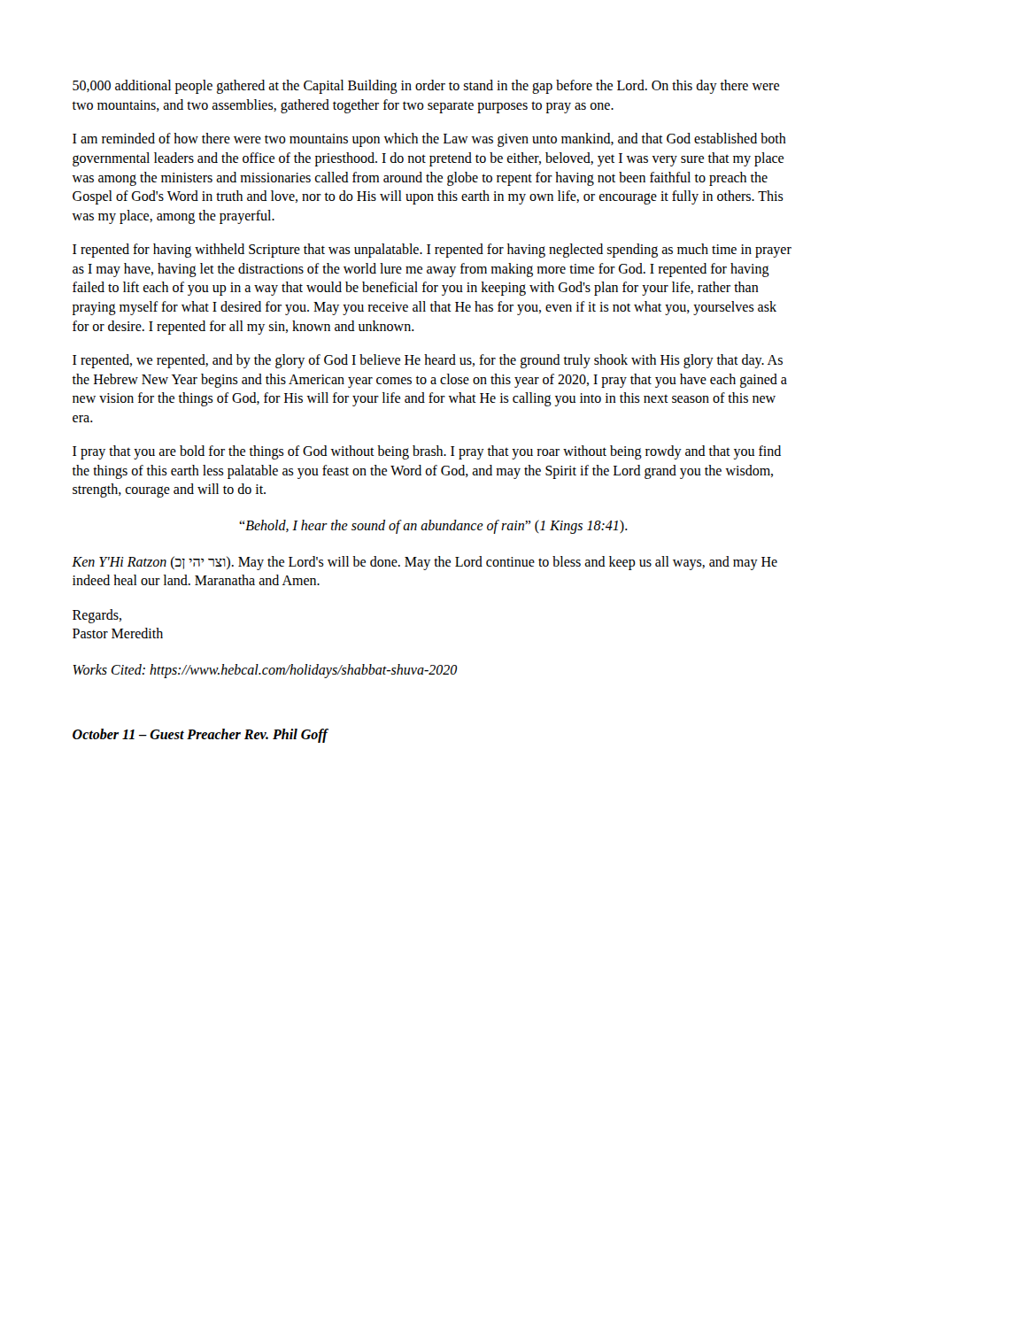50,000 additional people gathered at the Capital Building in order to stand in the gap before the Lord. On this day there were two mountains, and two assemblies, gathered together for two separate purposes to pray as one.
I am reminded of how there were two mountains upon which the Law was given unto mankind, and that God established both governmental leaders and the office of the priesthood. I do not pretend to be either, beloved, yet I was very sure that my place was among the ministers and missionaries called from around the globe to repent for having not been faithful to preach the Gospel of God's Word in truth and love, nor to do His will upon this earth in my own life, or encourage it fully in others. This was my place, among the prayerful.
I repented for having withheld Scripture that was unpalatable. I repented for having neglected spending as much time in prayer as I may have, having let the distractions of the world lure me away from making more time for God. I repented for having failed to lift each of you up in a way that would be beneficial for you in keeping with God's plan for your life, rather than praying myself for what I desired for you. May you receive all that He has for you, even if it is not what you, yourselves ask for or desire. I repented for all my sin, known and unknown.
I repented, we repented, and by the glory of God I believe He heard us, for the ground truly shook with His glory that day. As the Hebrew New Year begins and this American year comes to a close on this year of 2020, I pray that you have each gained a new vision for the things of God, for His will for your life and for what He is calling you into in this next season of this new era.
I pray that you are bold for the things of God without being brash. I pray that you roar without being rowdy and that you find the things of this earth less palatable as you feast on the Word of God, and may the Spirit if the Lord grand you the wisdom, strength, courage and will to do it.
“Behold, I hear the sound of an abundance of rain” (1 Kings 18:41).
Ken Y'Hi Ratzon (וצר יהי ןכ). May the Lord's will be done. May the Lord continue to bless and keep us all ways, and may He indeed heal our land. Maranatha and Amen.
Regards,
Pastor Meredith
Works Cited: https://www.hebcal.com/holidays/shabbat-shuva-2020
October 11 – Guest Preacher Rev. Phil Goff